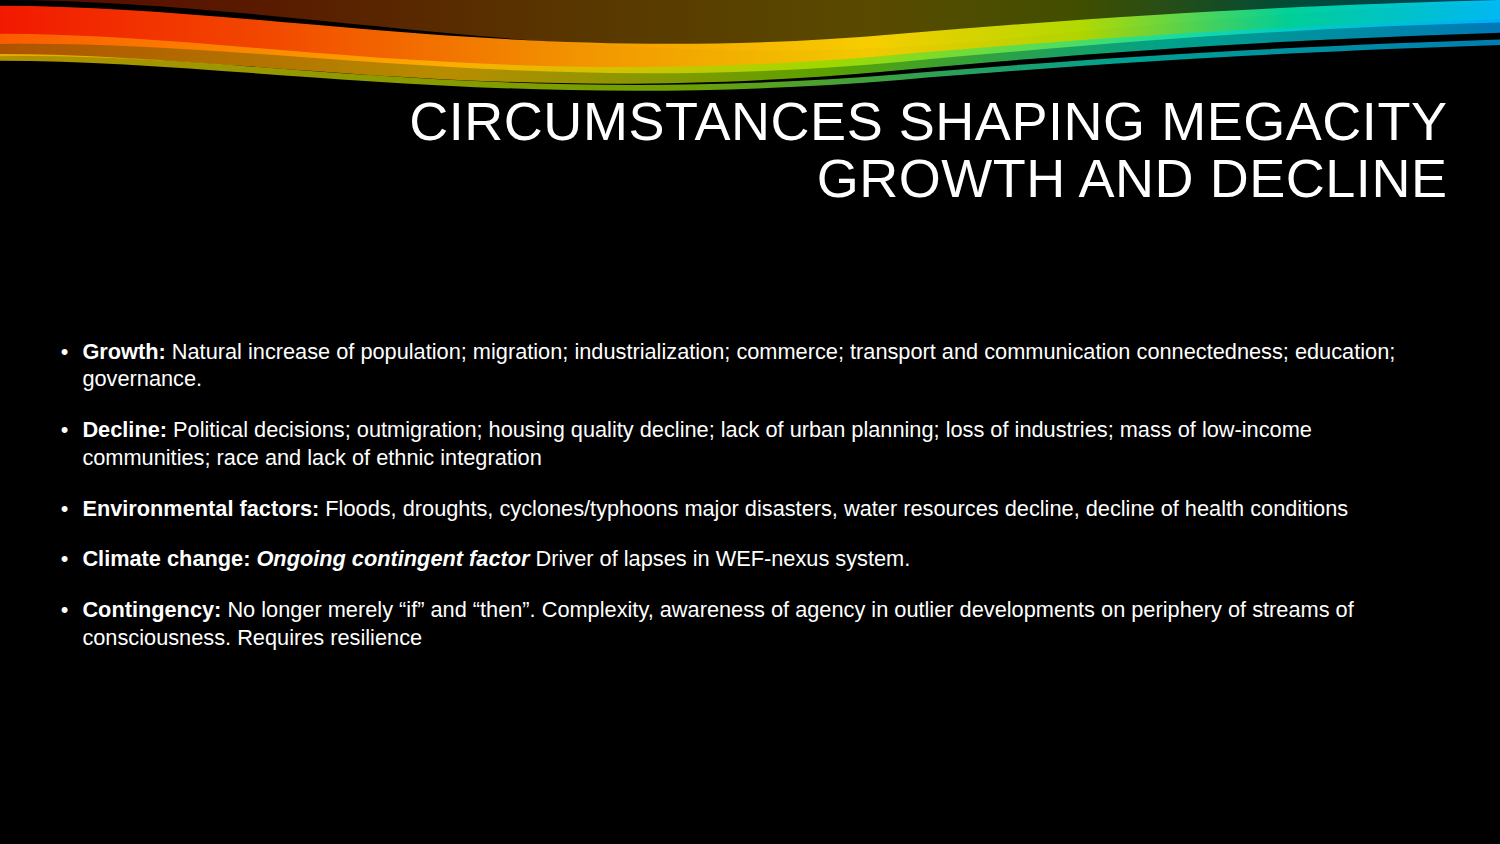Circumstances Shaping Megacity Growth and Decline
Growth: Natural increase of population; migration; industrialization; commerce; transport and communication connectedness; education; governance.
Decline: Political decisions; outmigration; housing quality decline; lack of urban planning; loss of industries; mass of low-income communities; race and lack of ethnic integration
Environmental factors: Floods, droughts, cyclones/typhoons major disasters, water resources decline, decline of health conditions
Climate change: Ongoing contingent factor Driver of lapses in WEF-nexus system.
Contingency: No longer merely “if” and “then”. Complexity, awareness of agency in outlier developments on periphery of streams of consciousness. Requires resilience